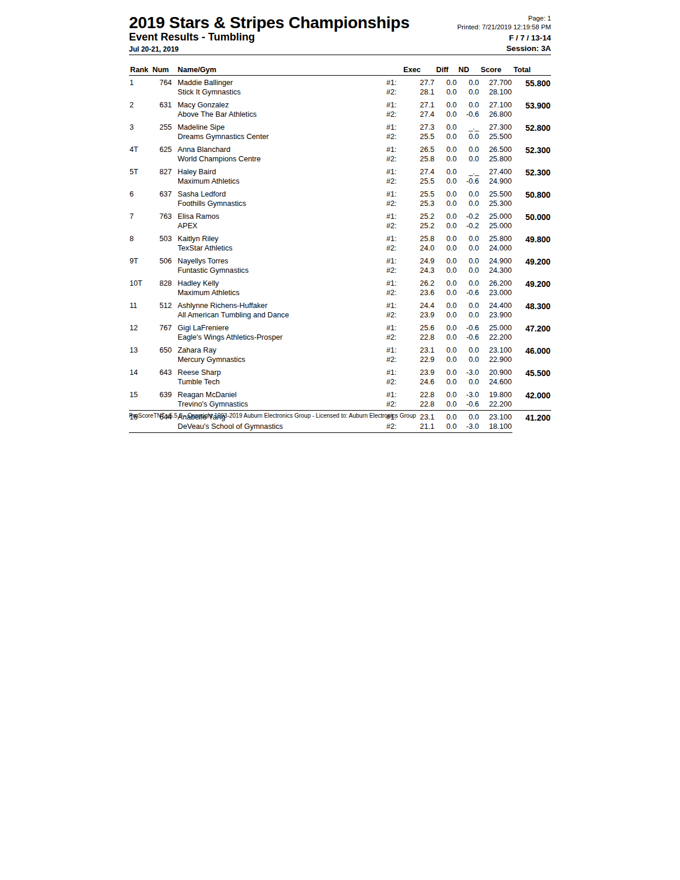Page: 1
Printed: 7/21/2019 12:19:58 PM
F / 7 / 13-14
Session: 3A
2019 Stars & Stripes Championships
Event Results - Tumbling
Jul 20-21, 2019
| Rank | Num | Name/Gym | | Exec | Diff | ND | Score | Total |
| --- | --- | --- | --- | --- | --- | --- | --- | --- |
| 1 | 764 | Maddie Ballinger | #1: | 27.7 | 0.0 | 0.0 | 27.700 | 55.800 |
| | | Stick It Gymnastics | #2: | 28.1 | 0.0 | 0.0 | 28.100 |
| 2 | 631 | Macy Gonzalez | #1: | 27.1 | 0.0 | 0.0 | 27.100 | 53.900 |
| | | Above The Bar Athletics | #2: | 27.4 | 0.0 | -0.6 | 26.800 |
| 3 | 255 | Madeline Sipe | #1: | 27.3 | 0.0 | _._ | 27.300 | 52.800 |
| | | Dreams Gymnastics Center | #2: | 25.5 | 0.0 | 0.0 | 25.500 |
| 4T | 625 | Anna Blanchard | #1: | 26.5 | 0.0 | 0.0 | 26.500 | 52.300 |
| | | World Champions Centre | #2: | 25.8 | 0.0 | 0.0 | 25.800 |
| 5T | 827 | Haley Baird | #1: | 27.4 | 0.0 | _._ | 27.400 | 52.300 |
| | | Maximum Athletics | #2: | 25.5 | 0.0 | -0.6 | 24.900 |
| 6 | 637 | Sasha Ledford | #1: | 25.5 | 0.0 | 0.0 | 25.500 | 50.800 |
| | | Foothills Gymnastics | #2: | 25.3 | 0.0 | 0.0 | 25.300 |
| 7 | 763 | Elisa Ramos | #1: | 25.2 | 0.0 | -0.2 | 25.000 | 50.000 |
| | | APEX | #2: | 25.2 | 0.0 | -0.2 | 25.000 |
| 8 | 503 | Kaitlyn Riley | #1: | 25.8 | 0.0 | 0.0 | 25.800 | 49.800 |
| | | TexStar Athletics | #2: | 24.0 | 0.0 | 0.0 | 24.000 |
| 9T | 506 | Nayellys Torres | #1: | 24.9 | 0.0 | 0.0 | 24.900 | 49.200 |
| | | Funtastic Gymnastics | #2: | 24.3 | 0.0 | 0.0 | 24.300 |
| 10T | 828 | Hadley Kelly | #1: | 26.2 | 0.0 | 0.0 | 26.200 | 49.200 |
| | | Maximum Athletics | #2: | 23.6 | 0.0 | -0.6 | 23.000 |
| 11 | 512 | Ashlynne Richens-Huffaker | #1: | 24.4 | 0.0 | 0.0 | 24.400 | 48.300 |
| | | All American Tumbling and Dance | #2: | 23.9 | 0.0 | 0.0 | 23.900 |
| 12 | 767 | Gigi LaFreniere | #1: | 25.6 | 0.0 | -0.6 | 25.000 | 47.200 |
| | | Eagle's Wings Athletics-Prosper | #2: | 22.8 | 0.0 | -0.6 | 22.200 |
| 13 | 650 | Zahara Ray | #1: | 23.1 | 0.0 | 0.0 | 23.100 | 46.000 |
| | | Mercury Gymnastics | #2: | 22.9 | 0.0 | 0.0 | 22.900 |
| 14 | 643 | Reese Sharp | #1: | 23.9 | 0.0 | -3.0 | 20.900 | 45.500 |
| | | Tumble Tech | #2: | 24.6 | 0.0 | 0.0 | 24.600 |
| 15 | 639 | Reagan McDaniel | #1: | 22.8 | 0.0 | -3.0 | 19.800 | 42.000 |
| | | Trevino's Gymnastics | #2: | 22.8 | 0.0 | -0.6 | 22.200 |
| 16 | 644 | Anabelle Yang | #1: | 23.1 | 0.0 | 0.0 | 23.100 | 41.200 |
| | | DeVeau's School of Gymnastics | #2: | 21.1 | 0.0 | -3.0 | 18.100 |
ProScoreTNT v5.5.0 - Copyright 1993-2019 Auburn Electronics Group - Licensed to: Auburn Electronics Group